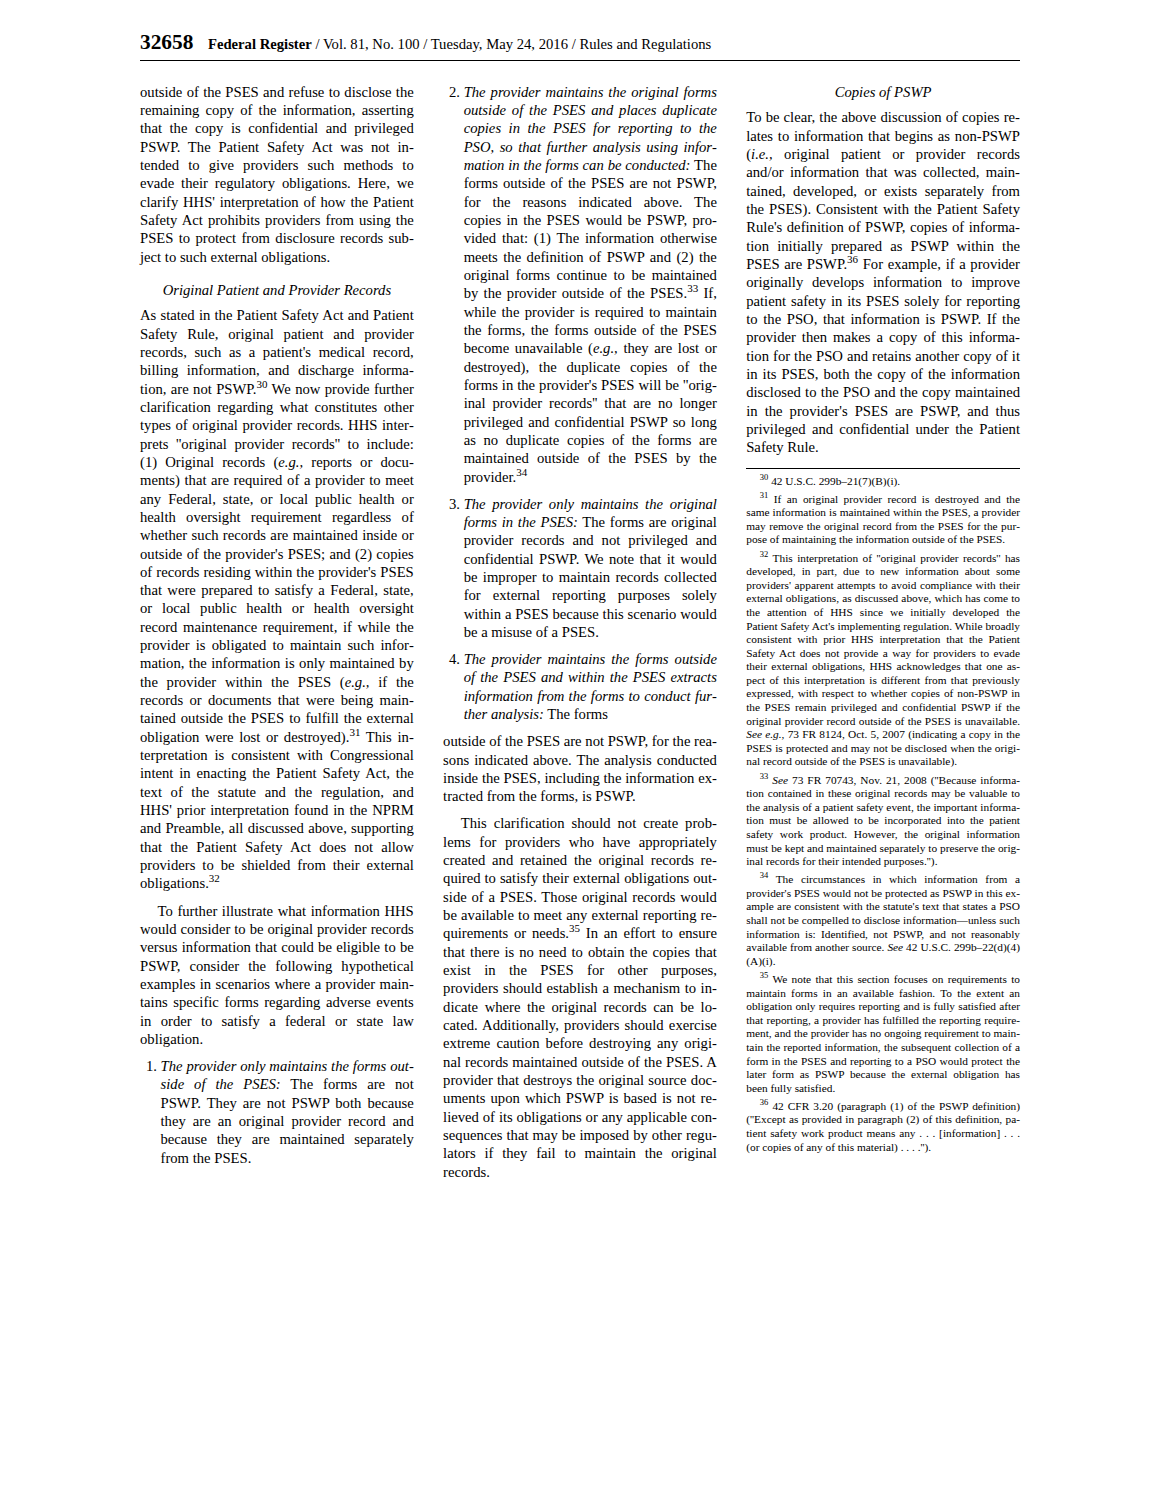32658 Federal Register / Vol. 81, No. 100 / Tuesday, May 24, 2016 / Rules and Regulations
outside of the PSES and refuse to disclose the remaining copy of the information, asserting that the copy is confidential and privileged PSWP. The Patient Safety Act was not intended to give providers such methods to evade their regulatory obligations. Here, we clarify HHS' interpretation of how the Patient Safety Act prohibits providers from using the PSES to protect from disclosure records subject to such external obligations.
Original Patient and Provider Records
As stated in the Patient Safety Act and Patient Safety Rule, original patient and provider records, such as a patient's medical record, billing information, and discharge information, are not PSWP.30 We now provide further clarification regarding what constitutes other types of original provider records. HHS interprets ''original provider records'' to include: (1) Original records (e.g., reports or documents) that are required of a provider to meet any Federal, state, or local public health or health oversight requirement regardless of whether such records are maintained inside or outside of the provider's PSES; and (2) copies of records residing within the provider's PSES that were prepared to satisfy a Federal, state, or local public health or health oversight record maintenance requirement, if while the provider is obligated to maintain such information, the information is only maintained by the provider within the PSES (e.g., if the records or documents that were being maintained outside the PSES to fulfill the external obligation were lost or destroyed).31 This interpretation is consistent with Congressional intent in enacting the Patient Safety Act, the text of the statute and the regulation, and HHS' prior interpretation found in the NPRM and Preamble, all discussed above, supporting that the Patient Safety Act does not allow providers to be shielded from their external obligations.32
To further illustrate what information HHS would consider to be original provider records versus information that could be eligible to be PSWP, consider the following hypothetical examples in scenarios where a provider maintains specific forms regarding adverse events in order to satisfy a federal or state law obligation.
The provider only maintains the forms outside of the PSES: The forms are not PSWP. They are not PSWP both because they are an original provider record and because they are maintained separately from the PSES.
The provider maintains the original forms outside of the PSES and places duplicate copies in the PSES for reporting to the PSO, so that further analysis using information in the forms can be conducted: The forms outside of the PSES are not PSWP, for the reasons indicated above. The copies in the PSES would be PSWP, provided that: (1) The information otherwise meets the definition of PSWP and (2) the original forms continue to be maintained by the provider outside of the PSES.33 If, while the provider is required to maintain the forms, the forms outside of the PSES become unavailable (e.g., they are lost or destroyed), the duplicate copies of the forms in the provider's PSES will be ''original provider records'' that are no longer privileged and confidential PSWP so long as no duplicate copies of the forms are maintained outside of the PSES by the provider.34
The provider only maintains the original forms in the PSES: The forms are original provider records and not privileged and confidential PSWP. We note that it would be improper to maintain records collected for external reporting purposes solely within a PSES because this scenario would be a misuse of a PSES.
The provider maintains the forms outside of the PSES and within the PSES extracts information from the forms to conduct further analysis: The forms
outside of the PSES are not PSWP, for the reasons indicated above. The analysis conducted inside the PSES, including the information extracted from the forms, is PSWP.
This clarification should not create problems for providers who have appropriately created and retained the original records required to satisfy their external obligations outside of a PSES. Those original records would be available to meet any external reporting requirements or needs.35 In an effort to ensure that there is no need to obtain the copies that exist in the PSES for other purposes, providers should establish a mechanism to indicate where the original records can be located. Additionally, providers should exercise extreme caution before destroying any original records maintained outside of the PSES. A provider that destroys the original source documents upon which PSWP is based is not relieved of its obligations or any applicable consequences that may be imposed by other regulators if they fail to maintain the original records.
Copies of PSWP
To be clear, the above discussion of copies relates to information that begins as non-PSWP (i.e., original patient or provider records and/or information that was collected, maintained, developed, or exists separately from the PSES). Consistent with the Patient Safety Rule's definition of PSWP, copies of information initially prepared as PSWP within the PSES are PSWP.36 For example, if a provider originally develops information to improve patient safety in its PSES solely for reporting to the PSO, that information is PSWP. If the provider then makes a copy of this information for the PSO and retains another copy of it in its PSES, both the copy of the information disclosed to the PSO and the copy maintained in the provider's PSES are PSWP, and thus privileged and confidential under the Patient Safety Rule.
30 42 U.S.C. 299b–21(7)(B)(i).
31 If an original provider record is destroyed and the same information is maintained within the PSES, a provider may remove the original record from the PSES for the purpose of maintaining the information outside of the PSES.
32 This interpretation of ''original provider records'' has developed, in part, due to new information about some providers' apparent attempts to avoid compliance with their external obligations, as discussed above, which has come to the attention of HHS since we initially developed the Patient Safety Act's implementing regulation. While broadly consistent with prior HHS interpretation that the Patient Safety Act does not provide a way for providers to evade their external obligations, HHS acknowledges that one aspect of this interpretation is different from that previously expressed, with respect to whether copies of non-PSWP in the PSES remain privileged and confidential PSWP if the original provider record outside of the PSES is unavailable. See e.g., 73 FR 8124, Oct. 5, 2007 (indicating a copy in the PSES is protected and may not be disclosed when the original record outside of the PSES is unavailable).
33 See 73 FR 70743, Nov. 21, 2008 (''Because information contained in these original records may be valuable to the analysis of a patient safety event, the important information must be allowed to be incorporated into the patient safety work product. However, the original information must be kept and maintained separately to preserve the original records for their intended purposes.'').
34 The circumstances in which information from a provider's PSES would not be protected as PSWP in this example are consistent with the statute's text that states a PSO shall not be compelled to disclose information—unless such information is: Identified, not PSWP, and not reasonably available from another source. See 42 U.S.C. 299b–22(d)(4)(A)(i).
35 We note that this section focuses on requirements to maintain forms in an available fashion. To the extent an obligation only requires reporting and is fully satisfied after that reporting, a provider has fulfilled the reporting requirement, and the provider has no ongoing requirement to maintain the reported information, the subsequent collection of a form in the PSES and reporting to a PSO would protect the later form as PSWP because the external obligation has been fully satisfied.
36 42 CFR 3.20 (paragraph (1) of the PSWP definition) (''Except as provided in paragraph (2) of this definition, patient safety work product means any . . . [information] . . . (or copies of any of this material) . . . .'').